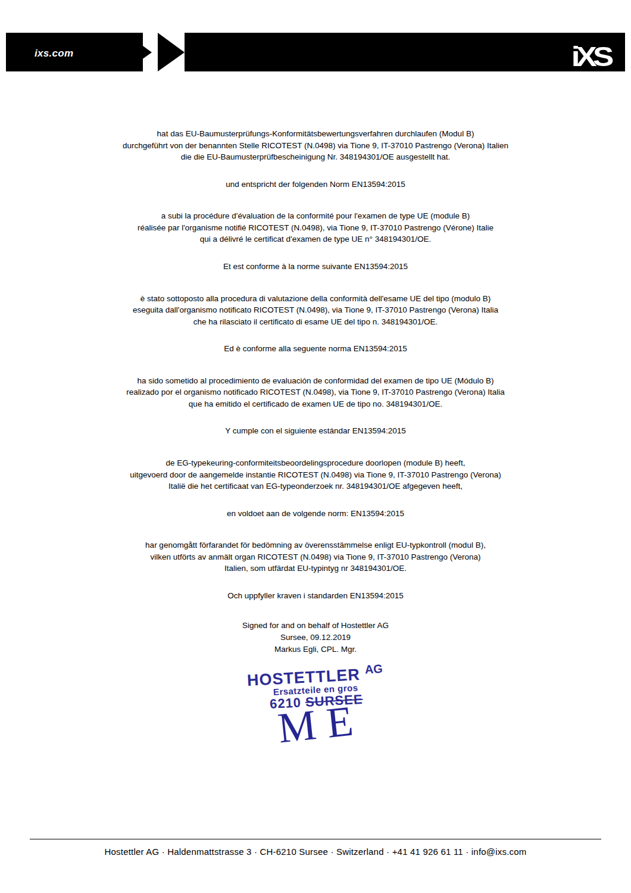ixs.com
iXS
hat das EU-Baumusterprüfungs-Konformitätsbewertungsverfahren durchlaufen (Modul B)
durchgeführt von der benannten Stelle RICOTEST (N.0498) via Tione 9, IT-37010 Pastrengo (Verona) Italien
die die EU-Baumusterprüfbescheinigung Nr. 348194301/OE ausgestellt hat.
und entspricht der folgenden Norm EN13594:2015
a subi la procédure d'évaluation de la conformité pour l'examen de type UE (module B)
réalisée par l'organisme notifié RICOTEST (N.0498), via Tione 9, IT-37010 Pastrengo (Vérone) Italie
qui a délivré le certificat d'examen de type UE n° 348194301/OE.
Et est conforme à la norme suivante EN13594:2015
è stato sottoposto alla procedura di valutazione della conformità dell'esame UE del tipo (modulo B)
eseguita dall'organismo notificato RICOTEST (N.0498), via Tione 9, IT-37010 Pastrengo (Verona) Italia
che ha rilasciato il certificato di esame UE del tipo n. 348194301/OE.
Ed è conforme alla seguente norma EN13594:2015
ha sido sometido al procedimiento de evaluación de conformidad del examen de tipo UE (Módulo B)
realizado por el organismo notificado RICOTEST (N.0498), via Tione 9, IT-37010 Pastrengo (Verona) Italia
que ha emitido el certificado de examen UE de tipo no. 348194301/OE.
Y cumple con el siguiente estándar EN13594:2015
de EG-typekeuring-conformiteitsbeoordelingsprocedure doorlopen (module B) heeft,
uitgevoerd door de aangemelde instantie RICOTEST (N.0498) via Tione 9, IT-37010 Pastrengo (Verona)
Italië die het certificaat van EG-typeonderzoek nr. 348194301/OE afgegeven heeft,
en voldoet aan de volgende norm: EN13594:2015
har genomgått förfarandet för bedömning av överensstämmelse enligt EU-typkontroll (modul B),
vilken utförts av anmält organ RICOTEST (N.0498) via Tione 9, IT-37010 Pastrengo (Verona)
Italien, som utfärdat EU-typintyg nr 348194301/OE.
Och uppfyller kraven i standarden EN13594:2015
Signed for and on behalf of Hostettler AG
Sursee, 09.12.2019
Markus Egli, CPL. Mgr.
HOSTETTLER AG
Ersatzteile en gros
6210 SURSEE
M E
Hostettler AG · Haldenmattstrasse 3 · CH-6210 Sursee · Switzerland · +41 41 926 61 11 · info@ixs.com